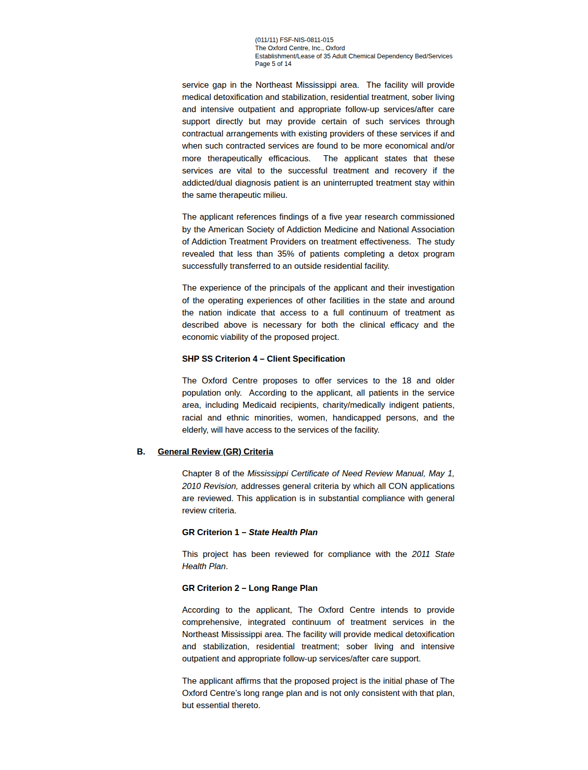(011/11) FSF-NIS-0811-015
The Oxford Centre, Inc., Oxford
Establishment/Lease of 35 Adult Chemical Dependency Bed/Services
Page 5 of 14
service gap in the Northeast Mississippi area. The facility will provide medical detoxification and stabilization, residential treatment, sober living and intensive outpatient and appropriate follow-up services/after care support directly but may provide certain of such services through contractual arrangements with existing providers of these services if and when such contracted services are found to be more economical and/or more therapeutically efficacious. The applicant states that these services are vital to the successful treatment and recovery if the addicted/dual diagnosis patient is an uninterrupted treatment stay within the same therapeutic milieu.
The applicant references findings of a five year research commissioned by the American Society of Addiction Medicine and National Association of Addiction Treatment Providers on treatment effectiveness. The study revealed that less than 35% of patients completing a detox program successfully transferred to an outside residential facility.
The experience of the principals of the applicant and their investigation of the operating experiences of other facilities in the state and around the nation indicate that access to a full continuum of treatment as described above is necessary for both the clinical efficacy and the economic viability of the proposed project.
SHP SS Criterion 4 – Client Specification
The Oxford Centre proposes to offer services to the 18 and older population only. According to the applicant, all patients in the service area, including Medicaid recipients, charity/medically indigent patients, racial and ethnic minorities, women, handicapped persons, and the elderly, will have access to the services of the facility.
B.
General Review (GR) Criteria
Chapter 8 of the Mississippi Certificate of Need Review Manual, May 1, 2010 Revision, addresses general criteria by which all CON applications are reviewed. This application is in substantial compliance with general review criteria.
GR Criterion 1 – State Health Plan
This project has been reviewed for compliance with the 2011 State Health Plan.
GR Criterion 2 – Long Range Plan
According to the applicant, The Oxford Centre intends to provide comprehensive, integrated continuum of treatment services in the Northeast Mississippi area. The facility will provide medical detoxification and stabilization, residential treatment; sober living and intensive outpatient and appropriate follow-up services/after care support.
The applicant affirms that the proposed project is the initial phase of The Oxford Centre’s long range plan and is not only consistent with that plan, but essential thereto.